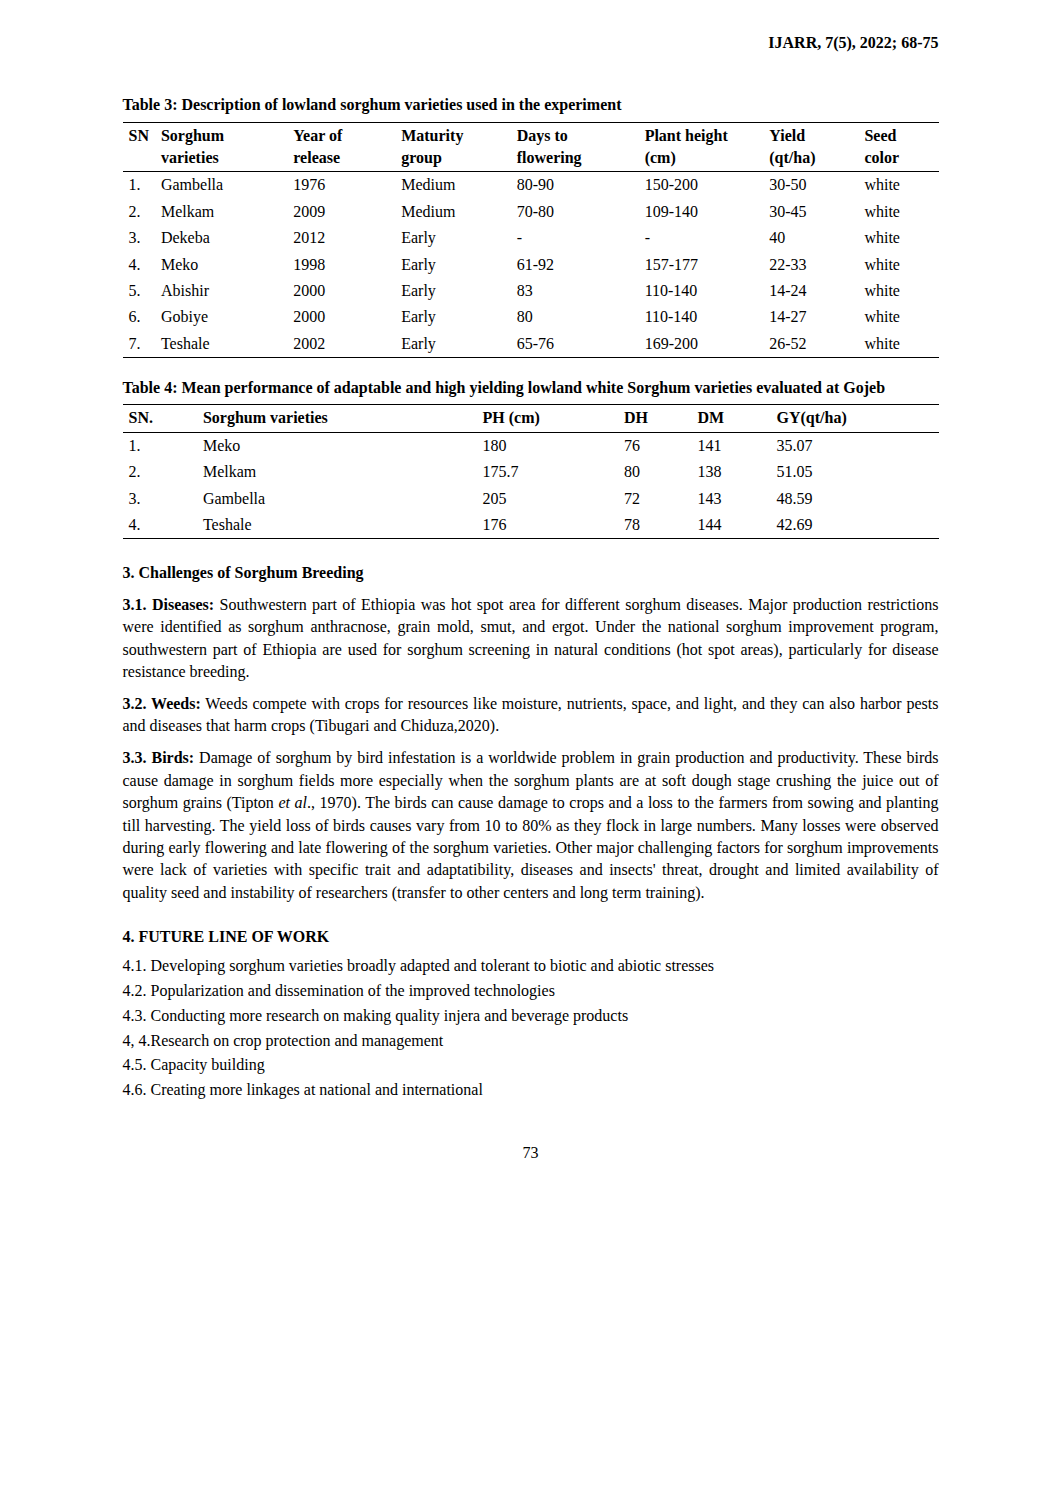IJARR, 7(5), 2022; 68-75
Table 3: Description of lowland sorghum varieties used in the experiment
| SN | Sorghum varieties | Year of release | Maturity group | Days to flowering | Plant height (cm) | Yield (qt/ha) | Seed color |
| --- | --- | --- | --- | --- | --- | --- | --- |
| 1. | Gambella | 1976 | Medium | 80-90 | 150-200 | 30-50 | white |
| 2. | Melkam | 2009 | Medium | 70-80 | 109-140 | 30-45 | white |
| 3. | Dekeba | 2012 | Early | - | - | 40 | white |
| 4. | Meko | 1998 | Early | 61-92 | 157-177 | 22-33 | white |
| 5. | Abishir | 2000 | Early | 83 | 110-140 | 14-24 | white |
| 6. | Gobiye | 2000 | Early | 80 | 110-140 | 14-27 | white |
| 7. | Teshale | 2002 | Early | 65-76 | 169-200 | 26-52 | white |
Table 4: Mean performance of adaptable and high yielding lowland white Sorghum varieties evaluated at Gojeb
| SN. | Sorghum varieties | PH (cm) | DH | DM | GY(qt/ha) |
| --- | --- | --- | --- | --- | --- |
| 1. | Meko | 180 | 76 | 141 | 35.07 |
| 2. | Melkam | 175.7 | 80 | 138 | 51.05 |
| 3. | Gambella | 205 | 72 | 143 | 48.59 |
| 4. | Teshale | 176 | 78 | 144 | 42.69 |
3. Challenges of Sorghum Breeding
3.1. Diseases: Southwestern part of Ethiopia was hot spot area for different sorghum diseases. Major production restrictions were identified as sorghum anthracnose, grain mold, smut, and ergot. Under the national sorghum improvement program, southwestern part of Ethiopia are used for sorghum screening in natural conditions (hot spot areas), particularly for disease resistance breeding.
3.2. Weeds: Weeds compete with crops for resources like moisture, nutrients, space, and light, and they can also harbor pests and diseases that harm crops (Tibugari and Chiduza,2020).
3.3. Birds: Damage of sorghum by bird infestation is a worldwide problem in grain production and productivity. These birds cause damage in sorghum fields more especially when the sorghum plants are at soft dough stage crushing the juice out of sorghum grains (Tipton et al., 1970). The birds can cause damage to crops and a loss to the farmers from sowing and planting till harvesting. The yield loss of birds causes vary from 10 to 80% as they flock in large numbers. Many losses were observed during early flowering and late flowering of the sorghum varieties. Other major challenging factors for sorghum improvements were lack of varieties with specific trait and adaptatibility, diseases and insects' threat, drought and limited availability of quality seed and instability of researchers (transfer to other centers and long term training).
4. FUTURE LINE OF WORK
4.1. Developing sorghum varieties broadly adapted and tolerant to biotic and abiotic stresses
4.2. Popularization and dissemination of the improved technologies
4.3. Conducting more research on making quality injera and beverage products
4, 4.Research on crop protection and management
4.5. Capacity building
4.6. Creating more linkages at national and international
73